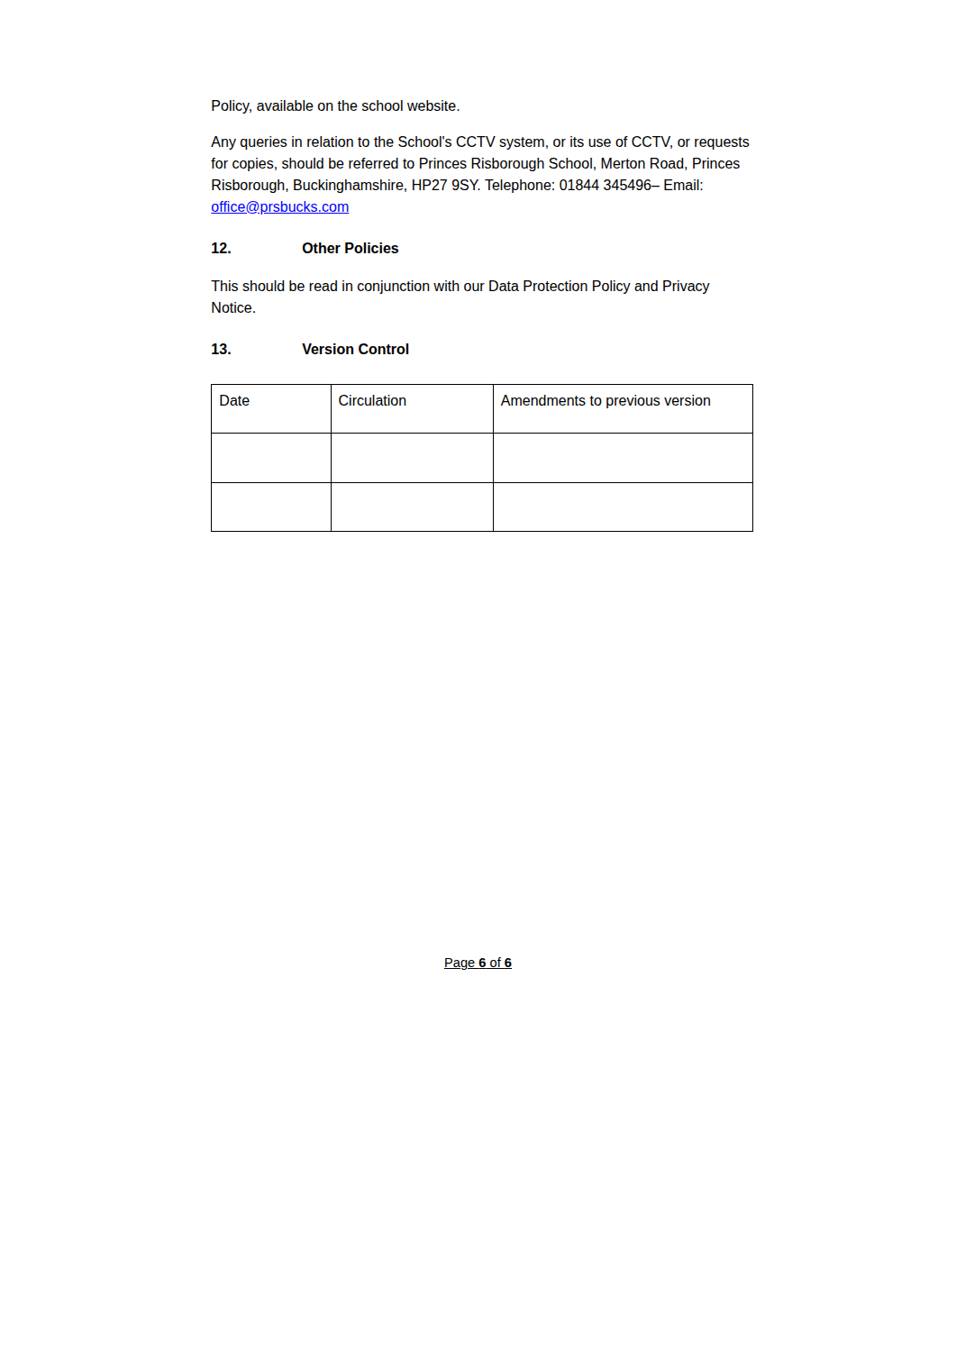Policy, available on the school website.
Any queries in relation to the School's CCTV system, or its use of CCTV, or requests for copies, should be referred to Princes Risborough School, Merton Road, Princes Risborough, Buckinghamshire, HP27 9SY. Telephone: 01844 345496– Email: office@prsbucks.com
12. Other Policies
This should be read in conjunction with our Data Protection Policy and Privacy Notice.
13. Version Control
| Date | Circulation | Amendments to previous version |
Page 6 of 6